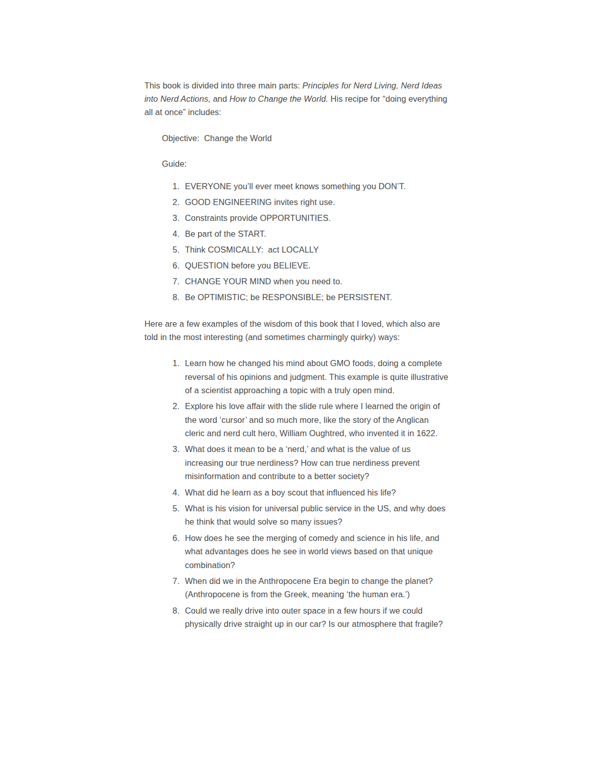This book is divided into three main parts: Principles for Nerd Living, Nerd Ideas into Nerd Actions, and How to Change the World. His recipe for “doing everything all at once” includes:
Objective: Change the World
Guide:
EVERYONE you’ll ever meet knows something you DON’T.
GOOD ENGINEERING invites right use.
Constraints provide OPPORTUNITIES.
Be part of the START.
Think COSMICALLY: act LOCALLY
QUESTION before you BELIEVE.
CHANGE YOUR MIND when you need to.
Be OPTIMISTIC; be RESPONSIBLE; be PERSISTENT.
Here are a few examples of the wisdom of this book that I loved, which also are told in the most interesting (and sometimes charmingly quirky) ways:
Learn how he changed his mind about GMO foods, doing a complete reversal of his opinions and judgment. This example is quite illustrative of a scientist approaching a topic with a truly open mind.
Explore his love affair with the slide rule where I learned the origin of the word ‘cursor’ and so much more, like the story of the Anglican cleric and nerd cult hero, William Oughtred, who invented it in 1622.
What does it mean to be a ‘nerd,’ and what is the value of us increasing our true nerdiness? How can true nerdiness prevent misinformation and contribute to a better society?
What did he learn as a boy scout that influenced his life?
What is his vision for universal public service in the US, and why does he think that would solve so many issues?
How does he see the merging of comedy and science in his life, and what advantages does he see in world views based on that unique combination?
When did we in the Anthropocene Era begin to change the planet? (Anthropocene is from the Greek, meaning ‘the human era.’)
Could we really drive into outer space in a few hours if we could physically drive straight up in our car? Is our atmosphere that fragile?